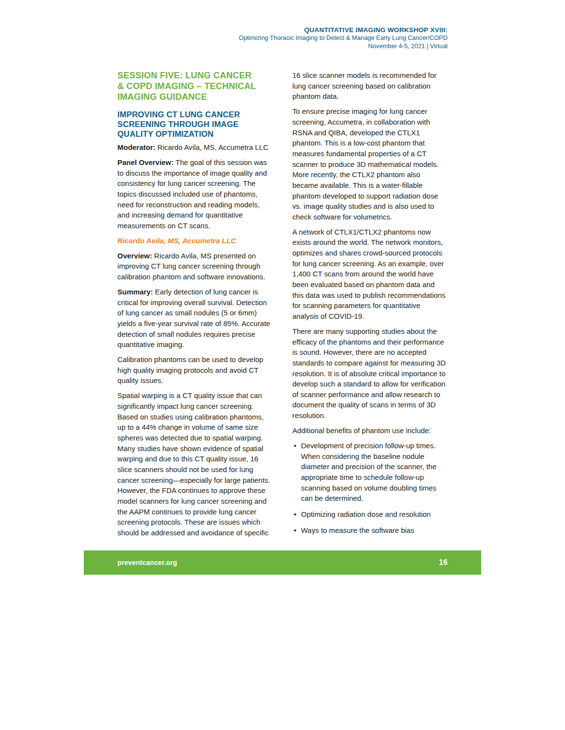Quantitative Imaging Workshop XVIII:
Optimizing Thoracic Imaging to Detect & Manage Early Lung Cancer/COPD
November 4-5, 2021 | Virtual
Session Five: Lung Cancer
& COPD Imaging – Technical
Imaging Guidance
Improving CT Lung Cancer Screening Through Image Quality Optimization
Moderator: Ricardo Avila, MS, Accumetra LLC
Panel Overview: The goal of this session was to discuss the importance of image quality and consistency for lung cancer screening. The topics discussed included use of phantoms, need for reconstruction and reading models, and increasing demand for quantitative measurements on CT scans.
Ricardo Avila, MS, Accumetra LLC
Overview: Ricardo Avila, MS presented on improving CT lung cancer screening through calibration phantom and software innovations.
Summary: Early detection of lung cancer is critical for improving overall survival. Detection of lung cancer as small nodules (5 or 6mm) yields a five-year survival rate of 85%. Accurate detection of small nodules requires precise quantitative imaging.
Calibration phantoms can be used to develop high quality imaging protocols and avoid CT quality issues.
Spatial warping is a CT quality issue that can significantly impact lung cancer screening. Based on studies using calibration phantoms, up to a 44% change in volume of same size spheres was detected due to spatial warping. Many studies have shown evidence of spatial warping and due to this CT quality issue, 16 slice scanners should not be used for lung cancer screening—especially for large patients. However, the FDA continues to approve these model scanners for lung cancer screening and the AAPM continues to provide lung cancer screening protocols. These are issues which should be addressed and avoidance of specific 16 slice scanner models is recommended for lung cancer screening based on calibration phantom data.
To ensure precise imaging for lung cancer screening, Accumetra, in collaboration with RSNA and QIBA, developed the CTLX1 phantom. This is a low-cost phantom that measures fundamental properties of a CT scanner to produce 3D mathematical models. More recently, the CTLX2 phantom also became available. This is a water-fillable phantom developed to support radiation dose vs. image quality studies and is also used to check software for volumetrics.
A network of CTLX1/CTLX2 phantoms now exists around the world. The network monitors, optimizes and shares crowd-sourced protocols for lung cancer screening. As an example, over 1,400 CT scans from around the world have been evaluated based on phantom data and this data was used to publish recommendations for scanning parameters for quantitative analysis of COVID-19.
There are many supporting studies about the efficacy of the phantoms and their performance is sound. However, there are no accepted standards to compare against for measuring 3D resolution. It is of absolute critical importance to develop such a standard to allow for verification of scanner performance and allow research to document the quality of scans in terms of 3D resolution.
Additional benefits of phantom use include:
Development of precision follow-up times. When considering the baseline nodule diameter and precision of the scanner, the appropriate time to schedule follow-up scanning based on volume doubling times can be determined.
Optimizing radiation dose and resolution
Ways to measure the software bias
preventcancer.org 16